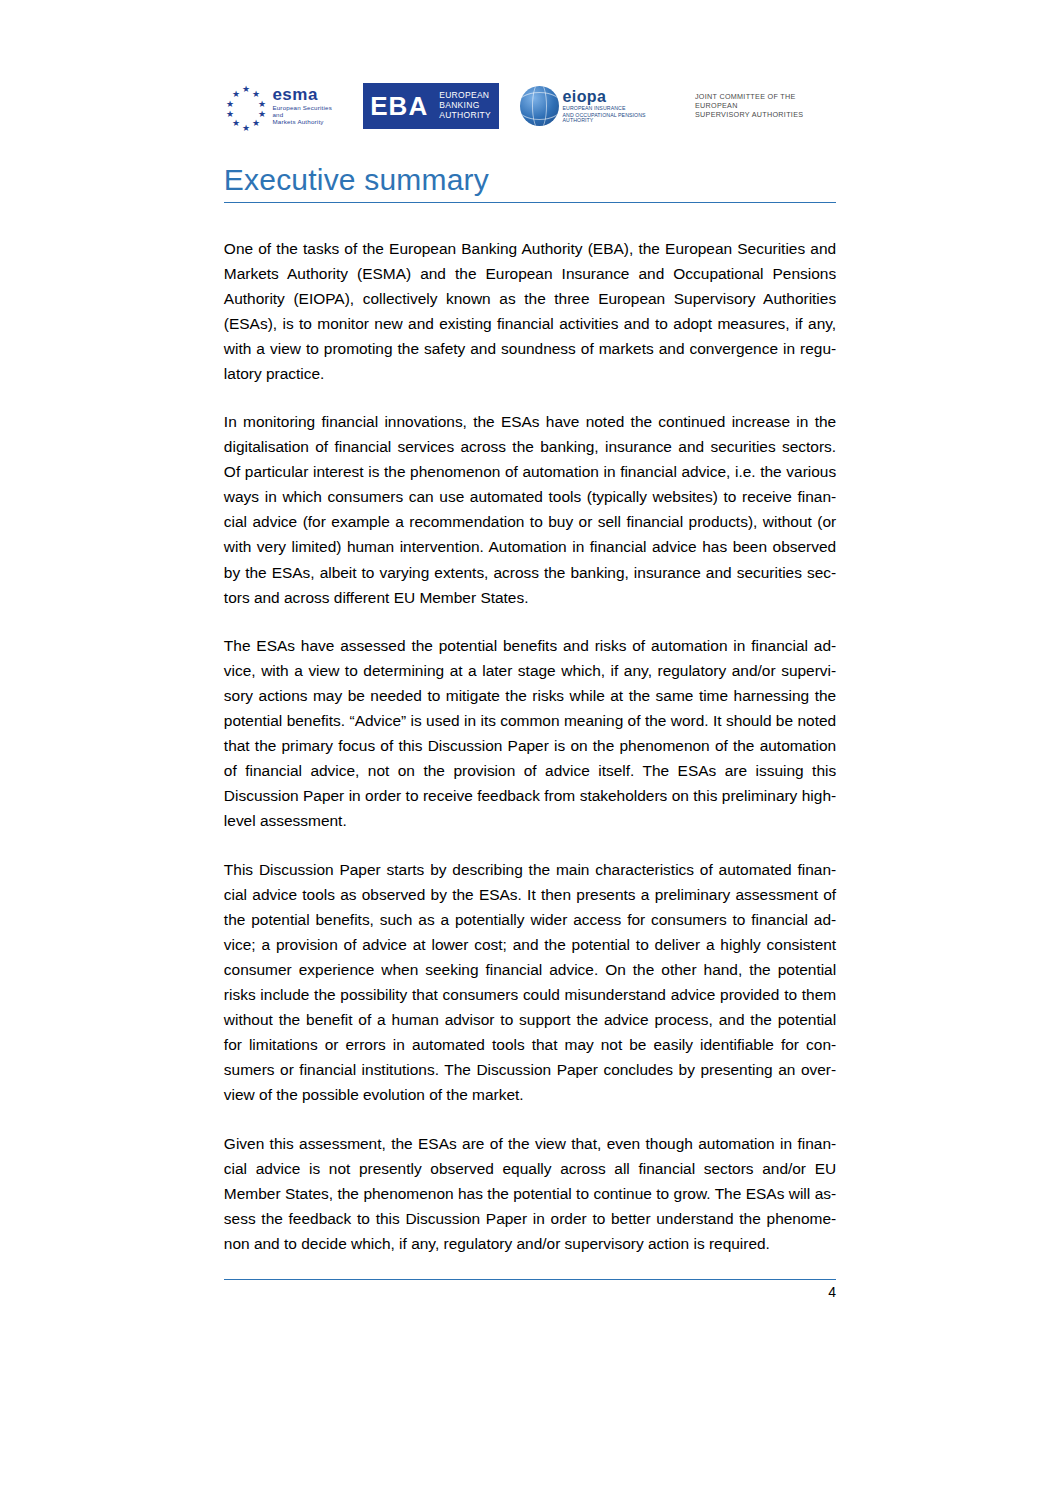★★★★★ ★★★★★
esma European Securities and Markets Authority
EBA
EUROPEAN BANKING AUTHORITY
eiopa EUROPEAN INSURANCE AND OCCUPATIONAL PENSIONS AUTHORITY
JOINT COMMITTEE OF THE EUROPEAN
SUPERVISORY AUTHORITIES
Executive summary
One of the tasks of the European Banking Authority (EBA), the European Securities and Markets Authority (ESMA) and the European Insurance and Occupational Pensions Authority (EIOPA), collectively known as the three European Supervisory Authorities (ESAs), is to monitor new and existing financial activities and to adopt measures, if any, with a view to promoting the safety and soundness of markets and convergence in regulatory practice.
In monitoring financial innovations, the ESAs have noted the continued increase in the digitalisation of financial services across the banking, insurance and securities sectors. Of particular interest is the phenomenon of automation in financial advice, i.e. the various ways in which consumers can use automated tools (typically websites) to receive financial advice (for example a recommendation to buy or sell financial products), without (or with very limited) human intervention. Automation in financial advice has been observed by the ESAs, albeit to varying extents, across the banking, insurance and securities sectors and across different EU Member States.
The ESAs have assessed the potential benefits and risks of automation in financial advice, with a view to determining at a later stage which, if any, regulatory and/or supervisory actions may be needed to mitigate the risks while at the same time harnessing the potential benefits. “Advice” is used in its common meaning of the word. It should be noted that the primary focus of this Discussion Paper is on the phenomenon of the automation of financial advice, not on the provision of advice itself. The ESAs are issuing this Discussion Paper in order to receive feedback from stakeholders on this preliminary high-level assessment.
This Discussion Paper starts by describing the main characteristics of automated financial advice tools as observed by the ESAs. It then presents a preliminary assessment of the potential benefits, such as a potentially wider access for consumers to financial advice; a provision of advice at lower cost; and the potential to deliver a highly consistent consumer experience when seeking financial advice. On the other hand, the potential risks include the possibility that consumers could misunderstand advice provided to them without the benefit of a human advisor to support the advice process, and the potential for limitations or errors in automated tools that may not be easily identifiable for consumers or financial institutions. The Discussion Paper concludes by presenting an overview of the possible evolution of the market.
Given this assessment, the ESAs are of the view that, even though automation in financial advice is not presently observed equally across all financial sectors and/or EU Member States, the phenomenon has the potential to continue to grow. The ESAs will assess the feedback to this Discussion Paper in order to better understand the phenomenon and to decide which, if any, regulatory and/or supervisory action is required.
4